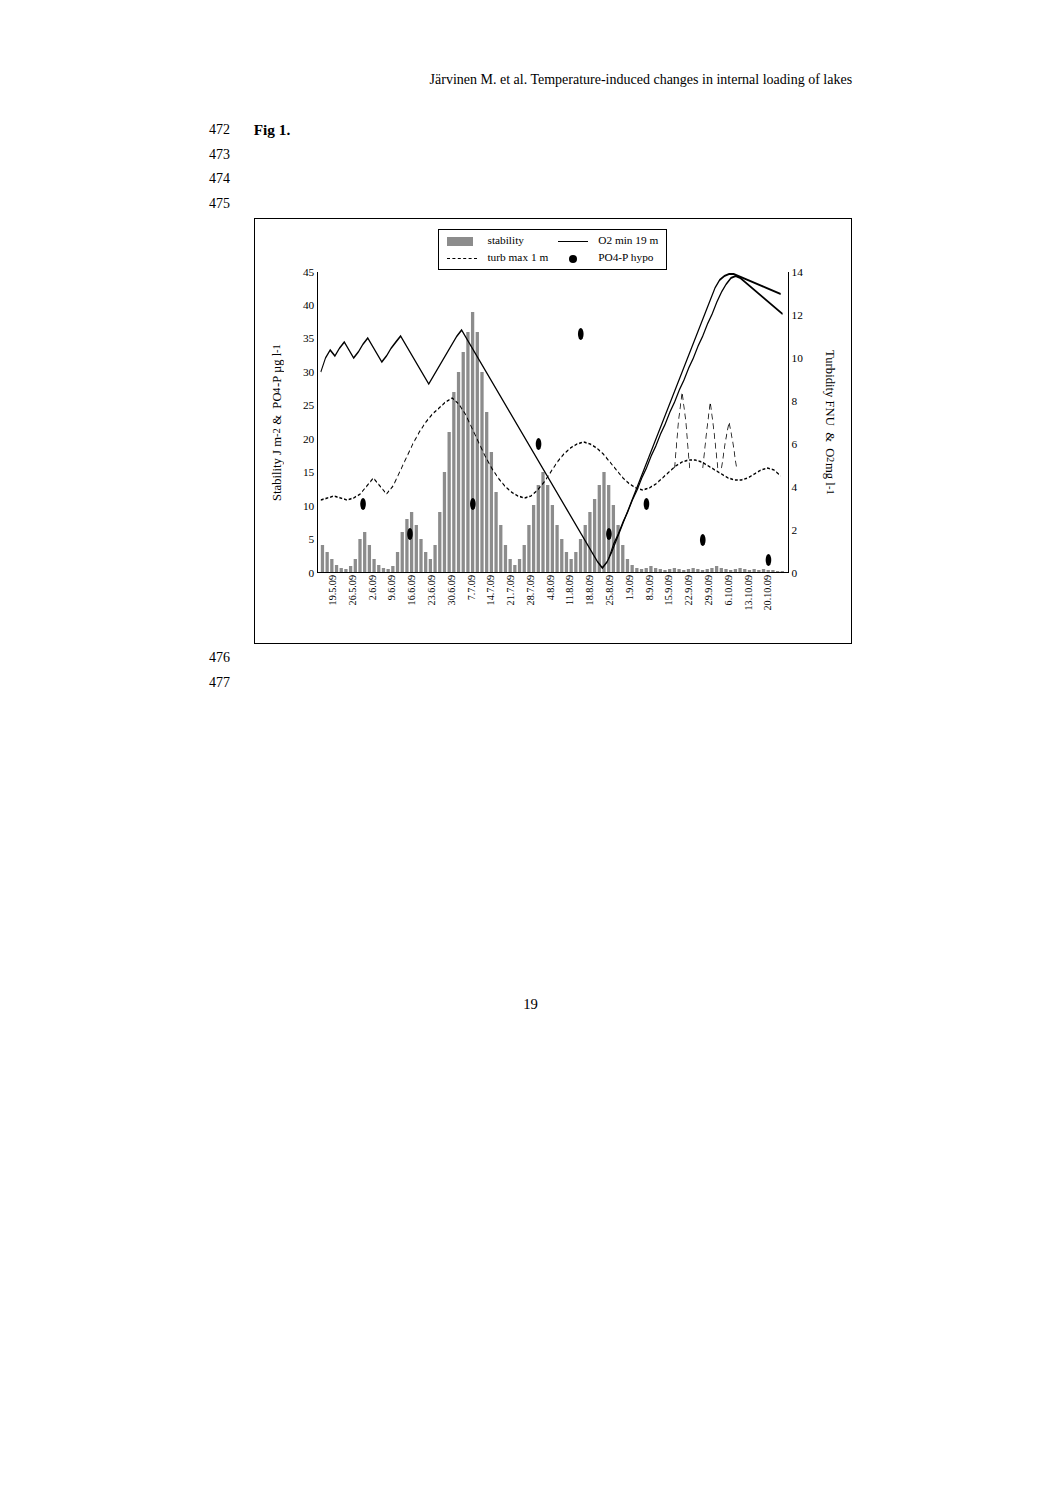Järvinen M. et al. Temperature-induced changes in internal loading of lakes
472
Fig 1.
473
474
475
stability
O2 min 19 m
turb max 1 m
PO4-P hypo
Stability J m-2 & PO4-P µg l-1
45 40 35 30 25 20 15 10 5 0
14 12 10 8 6 4 2 0
Turbidity FNU & O2 mg l-1
19.5.09 26.5.09 2.6.09 9.6.09 16.6.09 23.6.09 30.6.09 7.7.09 14.7.09 21.7.09 28.7.09 4.8.09 11.8.09 18.8.09 25.8.09 1.9.09 8.9.09 15.9.09 22.9.09 29.9.09 6.10.09 13.10.09 20.10.09
476
477
19